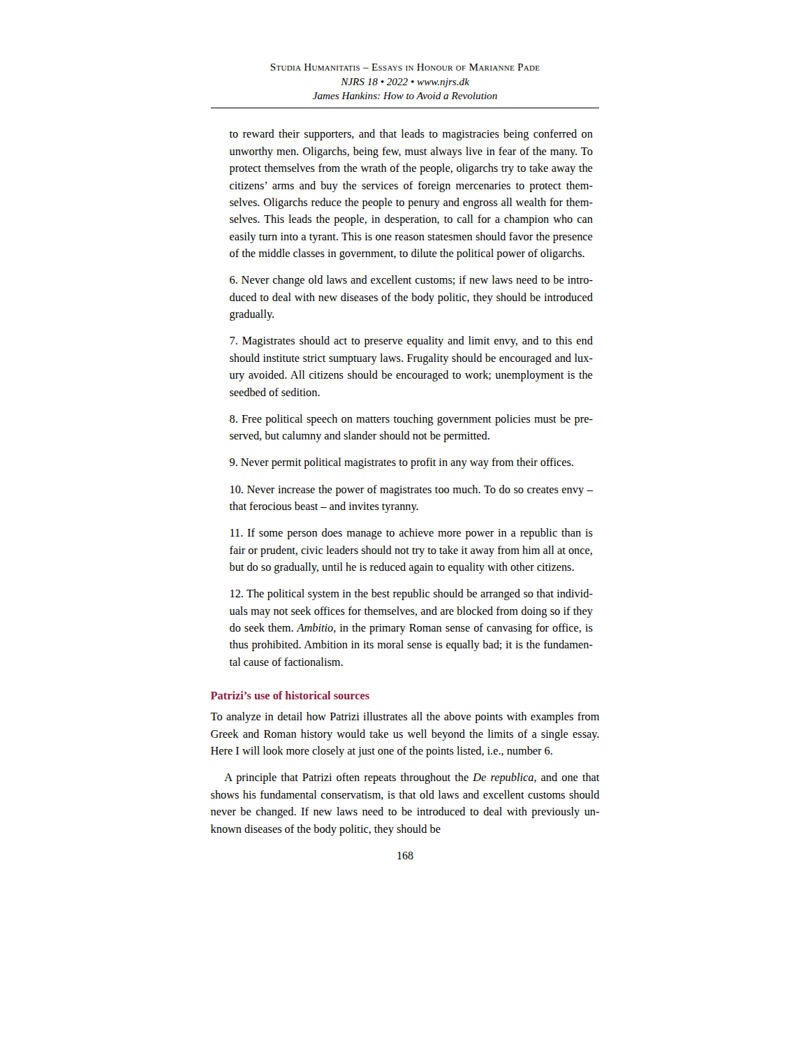Studia Humanitatis – Essays in Honour of Marianne Pade
NJRS 18 • 2022 • www.njrs.dk
James Hankins: How to Avoid a Revolution
to reward their supporters, and that leads to magistracies being conferred on unworthy men. Oligarchs, being few, must always live in fear of the many. To protect themselves from the wrath of the people, oligarchs try to take away the citizens’ arms and buy the services of foreign mercenaries to protect themselves. Oligarchs reduce the people to penury and engross all wealth for themselves. This leads the people, in desperation, to call for a champion who can easily turn into a tyrant. This is one reason statesmen should favor the presence of the middle classes in government, to dilute the political power of oligarchs.
6. Never change old laws and excellent customs; if new laws need to be introduced to deal with new diseases of the body politic, they should be introduced gradually.
7. Magistrates should act to preserve equality and limit envy, and to this end should institute strict sumptuary laws. Frugality should be encouraged and luxury avoided. All citizens should be encouraged to work; unemployment is the seedbed of sedition.
8. Free political speech on matters touching government policies must be preserved, but calumny and slander should not be permitted.
9. Never permit political magistrates to profit in any way from their offices.
10. Never increase the power of magistrates too much. To do so creates envy – that ferocious beast – and invites tyranny.
11. If some person does manage to achieve more power in a republic than is fair or prudent, civic leaders should not try to take it away from him all at once, but do so gradually, until he is reduced again to equality with other citizens.
12. The political system in the best republic should be arranged so that individuals may not seek offices for themselves, and are blocked from doing so if they do seek them. Ambitio, in the primary Roman sense of canvasing for office, is thus prohibited. Ambition in its moral sense is equally bad; it is the fundamental cause of factionalism.
Patrizi’s use of historical sources
To analyze in detail how Patrizi illustrates all the above points with examples from Greek and Roman history would take us well beyond the limits of a single essay. Here I will look more closely at just one of the points listed, i.e., number 6.
A principle that Patrizi often repeats throughout the De republica, and one that shows his fundamental conservatism, is that old laws and excellent customs should never be changed. If new laws need to be introduced to deal with previously unknown diseases of the body politic, they should be
168